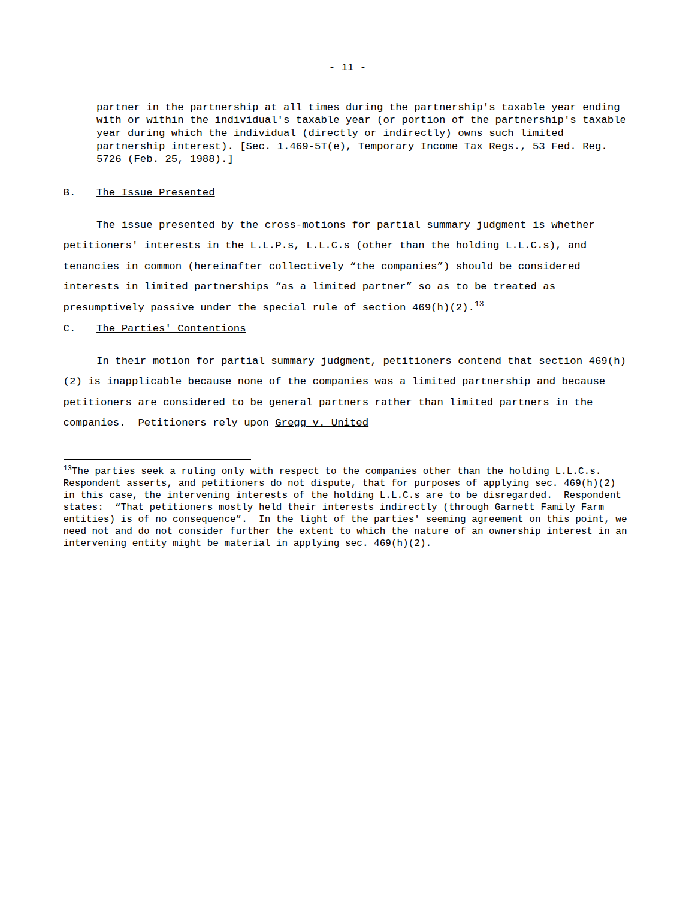- 11 -
partner in the partnership at all times during the partnership's taxable year ending with or within the individual's taxable year (or portion of the partnership's taxable year during which the individual (directly or indirectly) owns such limited partnership interest). [Sec. 1.469-5T(e), Temporary Income Tax Regs., 53 Fed. Reg. 5726 (Feb. 25, 1988).]
B. The Issue Presented
The issue presented by the cross-motions for partial summary judgment is whether petitioners' interests in the L.L.P.s, L.L.C.s (other than the holding L.L.C.s), and tenancies in common (hereinafter collectively “the companies”) should be considered interests in limited partnerships “as a limited partner” so as to be treated as presumptively passive under the special rule of section 469(h)(2).13
C. The Parties' Contentions
In their motion for partial summary judgment, petitioners contend that section 469(h)(2) is inapplicable because none of the companies was a limited partnership and because petitioners are considered to be general partners rather than limited partners in the companies. Petitioners rely upon Gregg v. United
13The parties seek a ruling only with respect to the companies other than the holding L.L.C.s. Respondent asserts, and petitioners do not dispute, that for purposes of applying sec. 469(h)(2) in this case, the intervening interests of the holding L.L.C.s are to be disregarded. Respondent states: “That petitioners mostly held their interests indirectly (through Garnett Family Farm entities) is of no consequence”. In the light of the parties' seeming agreement on this point, we need not and do not consider further the extent to which the nature of an ownership interest in an intervening entity might be material in applying sec. 469(h)(2).